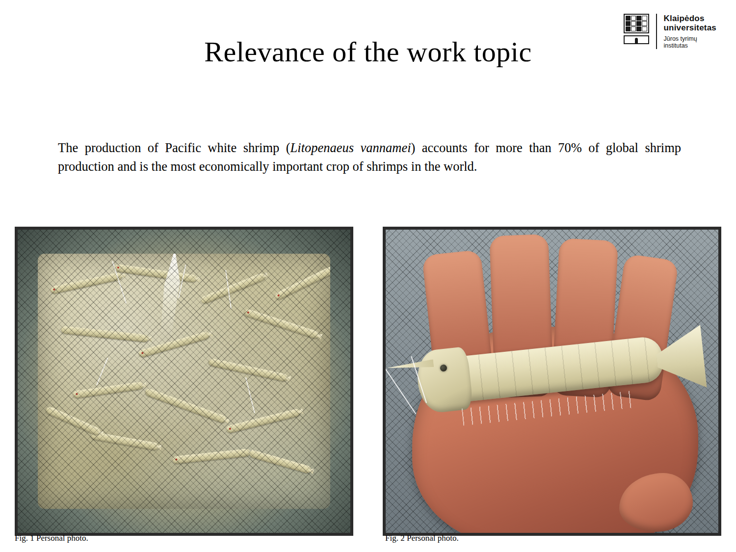Klaipėdos
universitetas
Jūros tyrimų
institutas
Relevance of the work topic
The production of Pacific white shrimp (Litopenaeus vannamei) accounts for more than 70% of global shrimp production and is the most economically important crop of shrimps in the world.
Fig. 1 Personal photo.
Fig. 2 Personal photo.